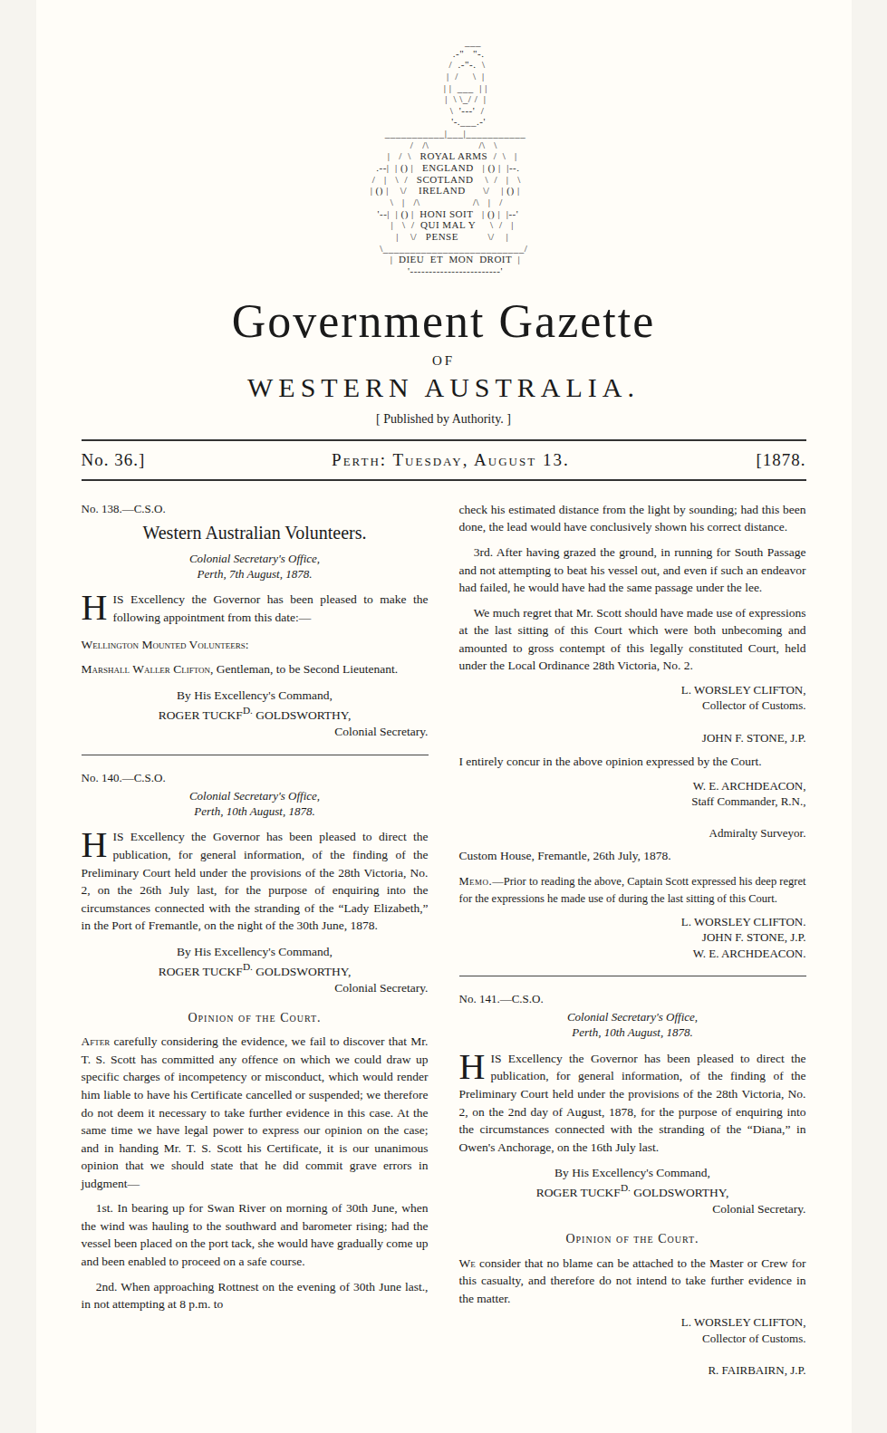___ .-" "-. / .-"-. \ | / \ | | | ___ | | | \ \_/ / | \ '---' / '-.___.-' ___________|___|___________ / /\ /\ \ | / \ ROYAL ARMS / \ | .--| | () | ENGLAND | () | |--. / | \ / SCOTLAND \ / | \ | () | \/ IRELAND \/ | () | \ | /\ /\ | / '--| | () | HONI SOIT | () | |--' | \ / QUI MAL Y \ / | | \/ PENSE \/ | \__________________________/ | DIEU ET MON DROIT | '------------------------'
Government Gazette
OF
WESTERN AUSTRALIA.
[ Published by Authority. ]
No. 36.] Perth: Tuesday, August 13. [1878.
No. 138.—C.S.O.
Western Australian Volunteers.
Colonial Secretary's Office,
Perth, 7th August, 1878.
HIS Excellency the Governor has been pleased to make the following appointment from this date:—
Wellington Mounted Volunteers:
Marshall Waller Clifton, Gentleman, to be Second Lieutenant.
By His Excellency's Command, ROGER TUCKFD. GOLDSWORTHY, Colonial Secretary.
No. 140.—C.S.O.
Colonial Secretary's Office,
Perth, 10th August, 1878.
HIS Excellency the Governor has been pleased to direct the publication, for general information, of the finding of the Preliminary Court held under the provisions of the 28th Victoria, No. 2, on the 26th July last, for the purpose of enquiring into the circumstances connected with the stranding of the “Lady Elizabeth,” in the Port of Fremantle, on the night of the 30th June, 1878.
By His Excellency's Command, ROGER TUCKFD. GOLDSWORTHY, Colonial Secretary.
Opinion of the Court.
After carefully considering the evidence, we fail to discover that Mr. T. S. Scott has committed any offence on which we could draw up specific charges of incompetency or misconduct, which would render him liable to have his Certificate cancelled or suspended; we therefore do not deem it necessary to take further evidence in this case. At the same time we have legal power to express our opinion on the case; and in handing Mr. T. S. Scott his Certificate, it is our unanimous opinion that we should state that he did commit grave errors in judgment—
1st. In bearing up for Swan River on morning of 30th June, when the wind was hauling to the southward and barometer rising; had the vessel been placed on the port tack, she would have gradually come up and been enabled to proceed on a safe course.
2nd. When approaching Rottnest on the evening of 30th June last., in not attempting at 8 p.m. to
check his estimated distance from the light by sounding; had this been done, the lead would have conclusively shown his correct distance.
3rd. After having grazed the ground, in running for South Passage and not attempting to beat his vessel out, and even if such an endeavor had failed, he would have had the same passage under the lee.
We much regret that Mr. Scott should have made use of expressions at the last sitting of this Court which were both unbecoming and amounted to gross contempt of this legally constituted Court, held under the Local Ordinance 28th Victoria, No. 2.
L. WORSLEY CLIFTON,
Collector of Customs.
JOHN F. STONE, J.P.
I entirely concur in the above opinion expressed by the Court.
W. E. ARCHDEACON,
Staff Commander, R.N.,
Admiralty Surveyor.
Custom House, Fremantle, 26th July, 1878.
Memo.—Prior to reading the above, Captain Scott expressed his deep regret for the expressions he made use of during the last sitting of this Court.
L. WORSLEY CLIFTON.
JOHN F. STONE, J.P.
W. E. ARCHDEACON.
No. 141.—C.S.O.
Colonial Secretary's Office,
Perth, 10th August, 1878.
HIS Excellency the Governor has been pleased to direct the publication, for general information, of the finding of the Preliminary Court held under the provisions of the 28th Victoria, No. 2, on the 2nd day of August, 1878, for the purpose of enquiring into the circumstances connected with the stranding of the “Diana,” in Owen's Anchorage, on the 16th July last.
By His Excellency's Command, ROGER TUCKFD. GOLDSWORTHY, Colonial Secretary.
Opinion of the Court.
We consider that no blame can be attached to the Master or Crew for this casualty, and therefore do not intend to take further evidence in the matter.
L. WORSLEY CLIFTON,
Collector of Customs.
R. FAIRBAIRN, J.P.